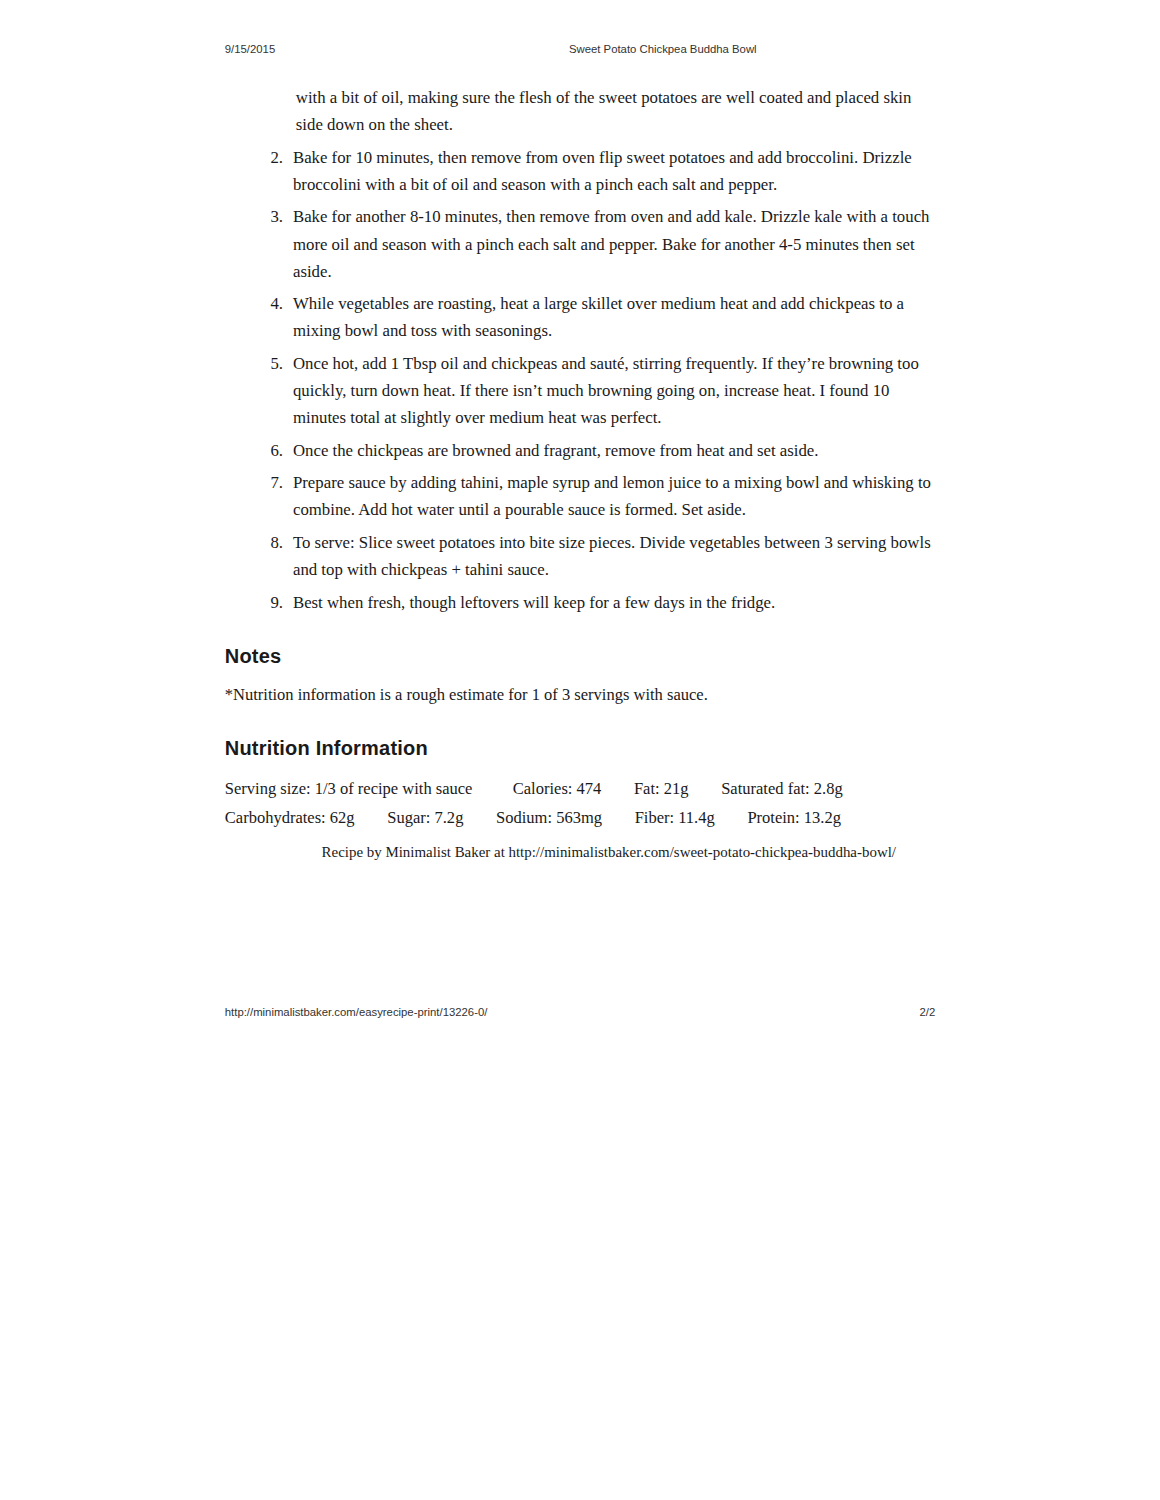9/15/2015 Sweet Potato Chickpea Buddha Bowl
with a bit of oil, making sure the flesh of the sweet potatoes are well coated and placed skin side down on the sheet.
Bake for 10 minutes, then remove from oven flip sweet potatoes and add broccolini. Drizzle broccolini with a bit of oil and season with a pinch each salt and pepper.
Bake for another 8-10 minutes, then remove from oven and add kale. Drizzle kale with a touch more oil and season with a pinch each salt and pepper. Bake for another 4-5 minutes then set aside.
While vegetables are roasting, heat a large skillet over medium heat and add chickpeas to a mixing bowl and toss with seasonings.
Once hot, add 1 Tbsp oil and chickpeas and sauté, stirring frequently. If they’re browning too quickly, turn down heat. If there isn’t much browning going on, increase heat. I found 10 minutes total at slightly over medium heat was perfect.
Once the chickpeas are browned and fragrant, remove from heat and set aside.
Prepare sauce by adding tahini, maple syrup and lemon juice to a mixing bowl and whisking to combine. Add hot water until a pourable sauce is formed. Set aside.
To serve: Slice sweet potatoes into bite size pieces. Divide vegetables between 3 serving bowls and top with chickpeas + tahini sauce.
Best when fresh, though leftovers will keep for a few days in the fridge.
Notes
*Nutrition information is a rough estimate for 1 of 3 servings with sauce.
Nutrition Information
Serving size: 1/3 of recipe with sauce Calories: 474 Fat: 21g Saturated fat: 2.8g Carbohydrates: 62g Sugar: 7.2g Sodium: 563mg Fiber: 11.4g Protein: 13.2g
Recipe by Minimalist Baker at http://minimalistbaker.com/sweet-potato-chickpea-buddha-bowl/
http://minimalistbaker.com/easyrecipe-print/13226-0/ 2/2